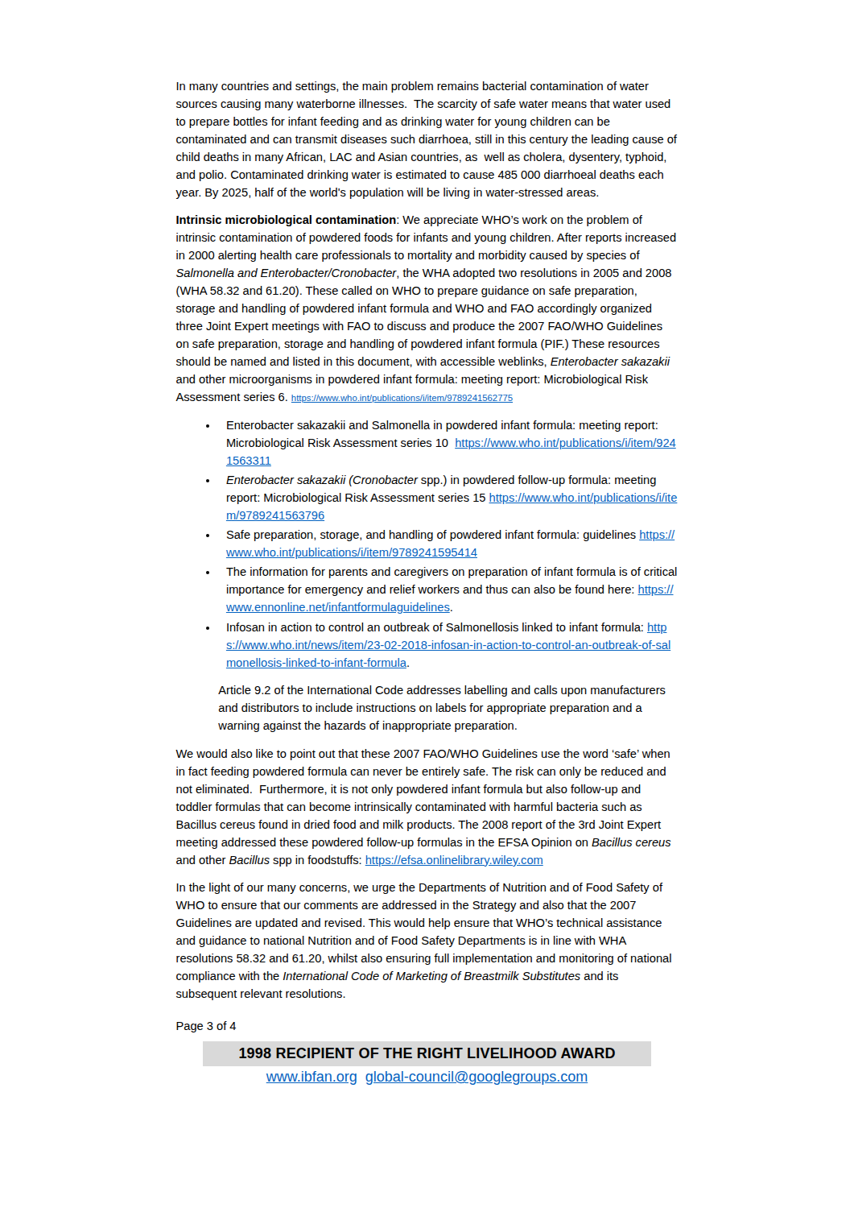In many countries and settings, the main problem remains bacterial contamination of water sources causing many waterborne illnesses. The scarcity of safe water means that water used to prepare bottles for infant feeding and as drinking water for young children can be contaminated and can transmit diseases such diarrhoea, still in this century the leading cause of child deaths in many African, LAC and Asian countries, as well as cholera, dysentery, typhoid, and polio. Contaminated drinking water is estimated to cause 485 000 diarrhoeal deaths each year. By 2025, half of the world's population will be living in water-stressed areas.
Intrinsic microbiological contamination: We appreciate WHO’s work on the problem of intrinsic contamination of powdered foods for infants and young children. After reports increased in 2000 alerting health care professionals to mortality and morbidity caused by species of Salmonella and Enterobacter/Cronobacter, the WHA adopted two resolutions in 2005 and 2008 (WHA 58.32 and 61.20). These called on WHO to prepare guidance on safe preparation, storage and handling of powdered infant formula and WHO and FAO accordingly organized three Joint Expert meetings with FAO to discuss and produce the 2007 FAO/WHO Guidelines on safe preparation, storage and handling of powdered infant formula (PIF.) These resources should be named and listed in this document, with accessible weblinks, Enterobacter sakazakii and other microorganisms in powdered infant formula: meeting report: Microbiological Risk Assessment series 6. https://www.who.int/publications/i/item/9789241562775
Enterobacter sakazakii and Salmonella in powdered infant formula: meeting report: Microbiological Risk Assessment series 10 https://www.who.int/publications/i/item/9241563311
Enterobacter sakazakii (Cronobacter spp.) in powdered follow-up formula: meeting report: Microbiological Risk Assessment series 15 https://www.who.int/publications/i/item/9789241563796
Safe preparation, storage, and handling of powdered infant formula: guidelines https://www.who.int/publications/i/item/9789241595414
The information for parents and caregivers on preparation of infant formula is of critical importance for emergency and relief workers and thus can also be found here: https://www.ennonline.net/infantformulaguidelines.
Infosan in action to control an outbreak of Salmonellosis linked to infant formula: https://www.who.int/news/item/23-02-2018-infosan-in-action-to-control-an-outbreak-of-salmonellosis-linked-to-infant-formula.
Article 9.2 of the International Code addresses labelling and calls upon manufacturers and distributors to include instructions on labels for appropriate preparation and a warning against the hazards of inappropriate preparation.
We would also like to point out that these 2007 FAO/WHO Guidelines use the word ‘safe’ when in fact feeding powdered formula can never be entirely safe. The risk can only be reduced and not eliminated. Furthermore, it is not only powdered infant formula but also follow-up and toddler formulas that can become intrinsically contaminated with harmful bacteria such as Bacillus cereus found in dried food and milk products. The 2008 report of the 3rd Joint Expert meeting addressed these powdered follow-up formulas in the EFSA Opinion on Bacillus cereus and other Bacillus spp in foodstuffs: https://efsa.onlinelibrary.wiley.com
In the light of our many concerns, we urge the Departments of Nutrition and of Food Safety of WHO to ensure that our comments are addressed in the Strategy and also that the 2007 Guidelines are updated and revised. This would help ensure that WHO’s technical assistance and guidance to national Nutrition and of Food Safety Departments is in line with WHA resolutions 58.32 and 61.20, whilst also ensuring full implementation and monitoring of national compliance with the International Code of Marketing of Breastmilk Substitutes and its subsequent relevant resolutions.
Page 3 of 4
1998 RECIPIENT OF THE RIGHT LIVELIHOOD AWARD
www.ibfan.org global-council@googlegroups.com